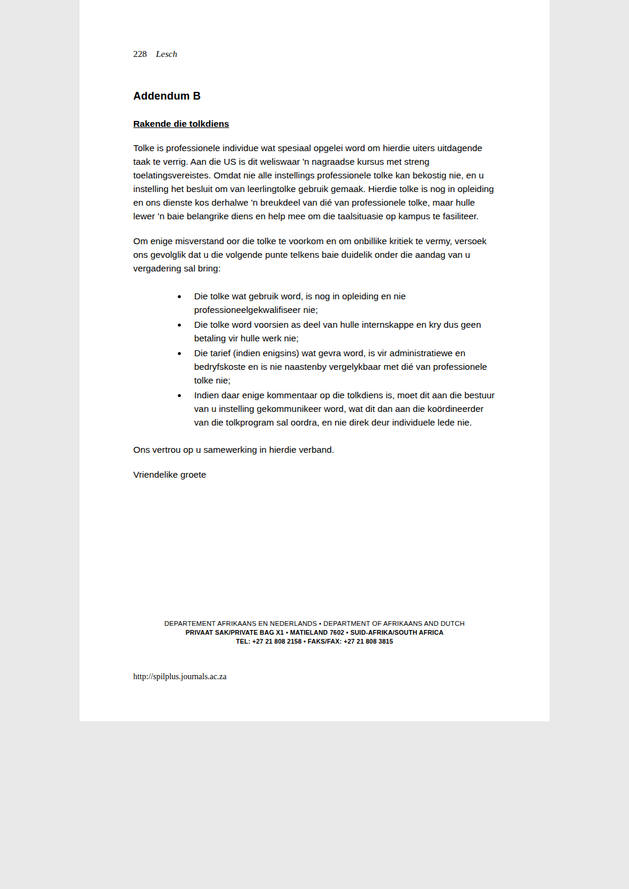228 Lesch
Addendum B
Rakende die tolkdiens
Tolke is professionele individue wat spesiaal opgelei word om hierdie uiters uitdagende taak te verrig. Aan die US is dit weliswaar 'n nagraadse kursus met streng toelatingsvereistes. Omdat nie alle instellings professionele tolke kan bekostig nie, en u instelling het besluit om van leerlingtolke gebruik gemaak. Hierdie tolke is nog in opleiding en ons dienste kos derhalwe 'n breukdeel van dié van professionele tolke, maar hulle lewer ’n baie belangrike diens en help mee om die taalsituasie op kampus te fasiliteer.
Om enige misverstand oor die tolke te voorkom en om onbillike kritiek te vermy, versoek ons gevolglik dat u die volgende punte telkens baie duidelik onder die aandag van u vergadering sal bring:
Die tolke wat gebruik word, is nog in opleiding en nie professioneelgekwalifiseer nie;
Die tolke word voorsien as deel van hulle internskappe en kry dus geen betaling vir hulle werk nie;
Die tarief (indien enigsins) wat gevra word, is vir administratiewe en bedryfskoste en is nie naastenby vergelykbaar met dié van professionele tolke nie;
Indien daar enige kommentaar op die tolkdiens is, moet dit aan die bestuur van u instelling gekommunikeer word, wat dit dan aan die koördineerder van die tolkprogram sal oordra, en nie direk deur individuele lede nie.
Ons vertrou op u samewerking in hierdie verband.
Vriendelike groete
DEPARTEMENT AFRIKAANS EN NEDERLANDS • DEPARTMENT OF AFRIKAANS AND DUTCH
PRIVAAT SAK/PRIVATE BAG X1 • MATIELAND 7602 • SUID-AFRIKA/SOUTH AFRICA
TEL: +27 21 808 2158 • FAKS/FAX: +27 21 808 3815
http://spilplus.journals.ac.za